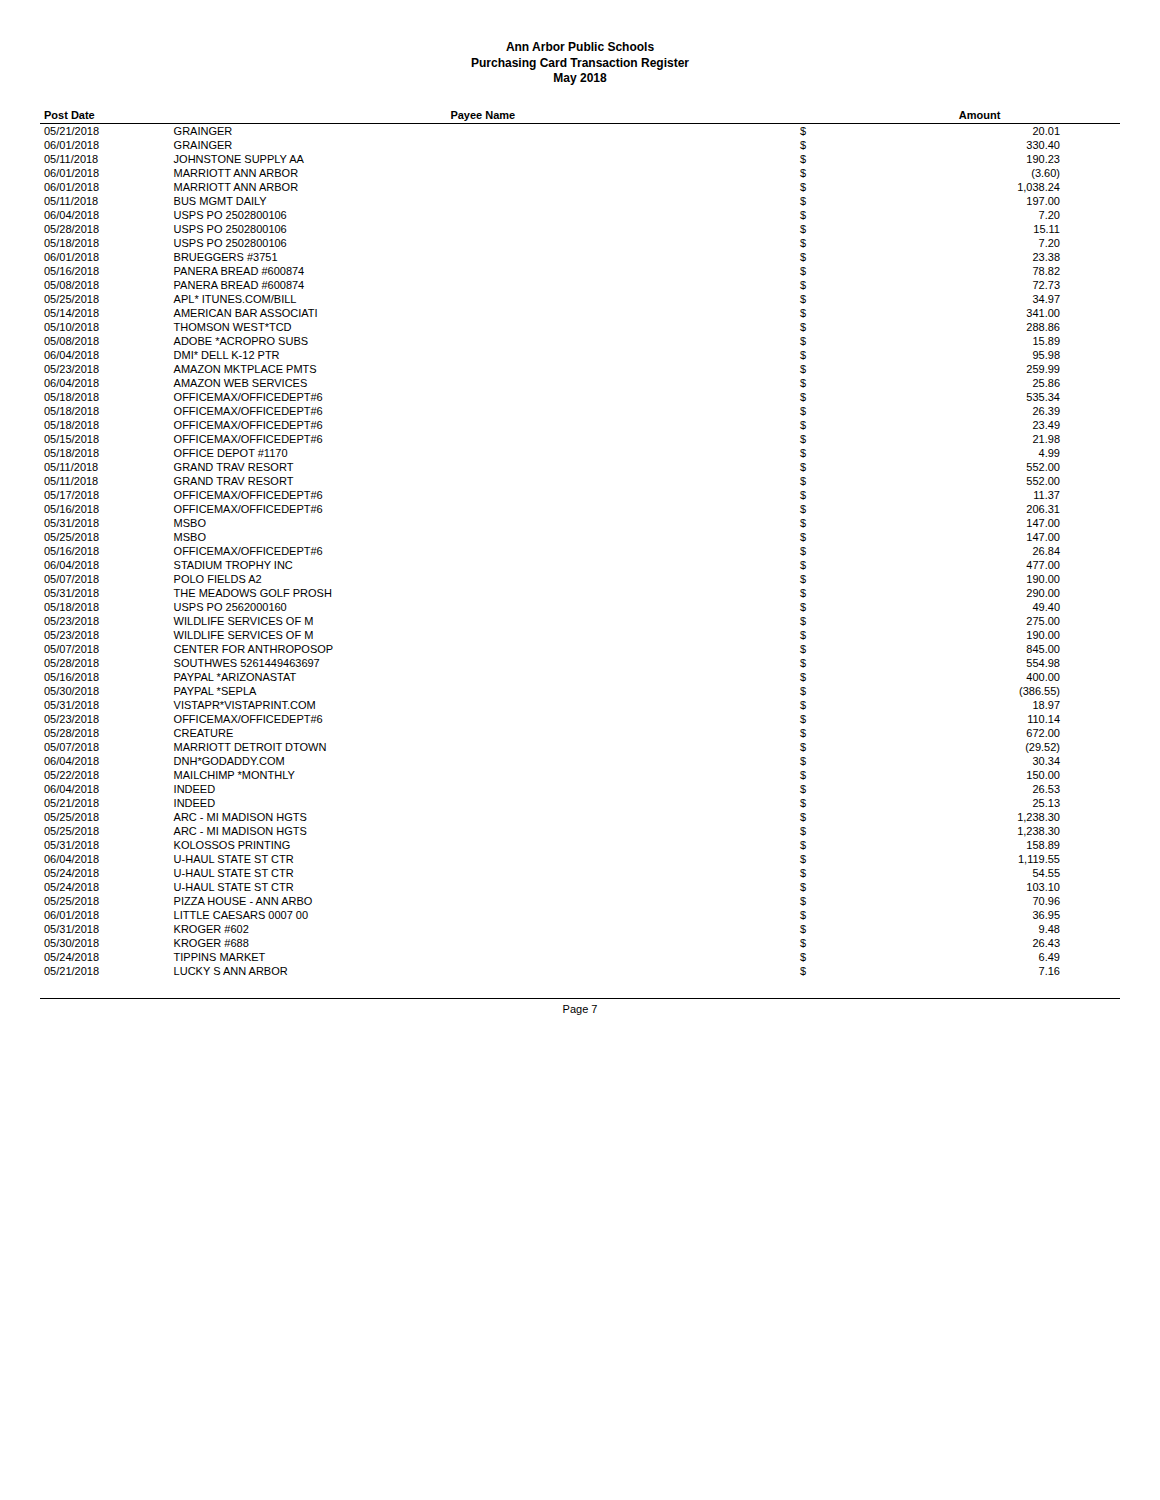Ann Arbor Public Schools
Purchasing Card Transaction Register
May 2018
| Post Date | Payee Name | | Amount |
| --- | --- | --- | --- |
| 05/21/2018 | GRAINGER | $ | 20.01 |
| 06/01/2018 | GRAINGER | $ | 330.40 |
| 05/11/2018 | JOHNSTONE SUPPLY AA | $ | 190.23 |
| 06/01/2018 | MARRIOTT ANN ARBOR | $ | (3.60) |
| 06/01/2018 | MARRIOTT ANN ARBOR | $ | 1,038.24 |
| 05/11/2018 | BUS MGMT DAILY | $ | 197.00 |
| 06/04/2018 | USPS PO 2502800106 | $ | 7.20 |
| 05/28/2018 | USPS PO 2502800106 | $ | 15.11 |
| 05/18/2018 | USPS PO 2502800106 | $ | 7.20 |
| 06/01/2018 | BRUEGGERS #3751 | $ | 23.38 |
| 05/16/2018 | PANERA BREAD #600874 | $ | 78.82 |
| 05/08/2018 | PANERA BREAD #600874 | $ | 72.73 |
| 05/25/2018 | APL* ITUNES.COM/BILL | $ | 34.97 |
| 05/14/2018 | AMERICAN BAR ASSOCIATI | $ | 341.00 |
| 05/10/2018 | THOMSON WEST*TCD | $ | 288.86 |
| 05/08/2018 | ADOBE *ACROPRO SUBS | $ | 15.89 |
| 06/04/2018 | DMI* DELL K-12 PTR | $ | 95.98 |
| 05/23/2018 | AMAZON MKTPLACE PMTS | $ | 259.99 |
| 06/04/2018 | AMAZON WEB SERVICES | $ | 25.86 |
| 05/18/2018 | OFFICEMAX/OFFICEDEPT#6 | $ | 535.34 |
| 05/18/2018 | OFFICEMAX/OFFICEDEPT#6 | $ | 26.39 |
| 05/18/2018 | OFFICEMAX/OFFICEDEPT#6 | $ | 23.49 |
| 05/15/2018 | OFFICEMAX/OFFICEDEPT#6 | $ | 21.98 |
| 05/18/2018 | OFFICE DEPOT #1170 | $ | 4.99 |
| 05/11/2018 | GRAND TRAV RESORT | $ | 552.00 |
| 05/11/2018 | GRAND TRAV RESORT | $ | 552.00 |
| 05/17/2018 | OFFICEMAX/OFFICEDEPT#6 | $ | 11.37 |
| 05/16/2018 | OFFICEMAX/OFFICEDEPT#6 | $ | 206.31 |
| 05/31/2018 | MSBO | $ | 147.00 |
| 05/25/2018 | MSBO | $ | 147.00 |
| 05/16/2018 | OFFICEMAX/OFFICEDEPT#6 | $ | 26.84 |
| 06/04/2018 | STADIUM TROPHY INC | $ | 477.00 |
| 05/07/2018 | POLO FIELDS A2 | $ | 190.00 |
| 05/31/2018 | THE MEADOWS GOLF PROSH | $ | 290.00 |
| 05/18/2018 | USPS PO 2562000160 | $ | 49.40 |
| 05/23/2018 | WILDLIFE SERVICES OF M | $ | 275.00 |
| 05/23/2018 | WILDLIFE SERVICES OF M | $ | 190.00 |
| 05/07/2018 | CENTER FOR ANTHROPOSOP | $ | 845.00 |
| 05/28/2018 | SOUTHWES 5261449463697 | $ | 554.98 |
| 05/16/2018 | PAYPAL *ARIZONASTAT | $ | 400.00 |
| 05/30/2018 | PAYPAL *SEPLA | $ | (386.55) |
| 05/31/2018 | VISTAPR*VISTAPRINT.COM | $ | 18.97 |
| 05/23/2018 | OFFICEMAX/OFFICEDEPT#6 | $ | 110.14 |
| 05/28/2018 | CREATURE | $ | 672.00 |
| 05/07/2018 | MARRIOTT DETROIT DTOWN | $ | (29.52) |
| 06/04/2018 | DNH*GODADDY.COM | $ | 30.34 |
| 05/22/2018 | MAILCHIMP *MONTHLY | $ | 150.00 |
| 06/04/2018 | INDEED | $ | 26.53 |
| 05/21/2018 | INDEED | $ | 25.13 |
| 05/25/2018 | ARC - MI MADISON HGTS | $ | 1,238.30 |
| 05/25/2018 | ARC - MI MADISON HGTS | $ | 1,238.30 |
| 05/31/2018 | KOLOSSOS PRINTING | $ | 158.89 |
| 06/04/2018 | U-HAUL STATE ST CTR | $ | 1,119.55 |
| 05/24/2018 | U-HAUL STATE ST CTR | $ | 54.55 |
| 05/24/2018 | U-HAUL STATE ST CTR | $ | 103.10 |
| 05/25/2018 | PIZZA HOUSE - ANN ARBO | $ | 70.96 |
| 06/01/2018 | LITTLE CAESARS 0007 00 | $ | 36.95 |
| 05/31/2018 | KROGER #602 | $ | 9.48 |
| 05/30/2018 | KROGER #688 | $ | 26.43 |
| 05/24/2018 | TIPPINS MARKET | $ | 6.49 |
| 05/21/2018 | LUCKY S ANN ARBOR | $ | 7.16 |
Page 7